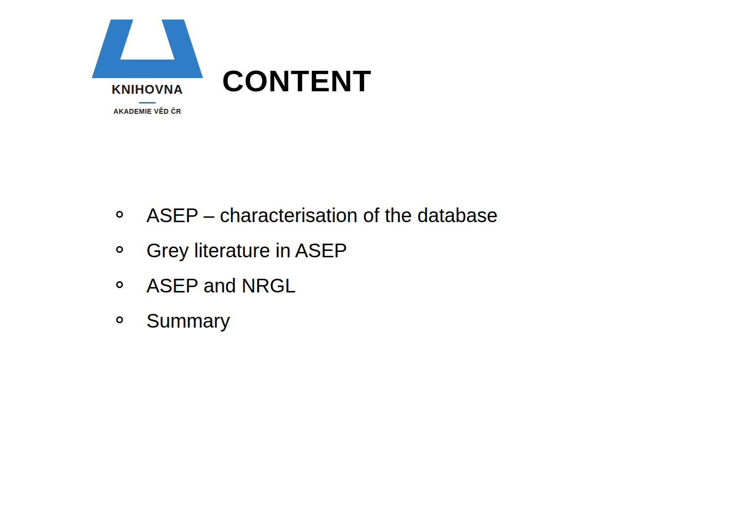KNIHOVNA
AKADEMIE VĚD ČR
CONTENT
ASEP – characterisation of the database
Grey literature in ASEP
ASEP and NRGL
Summary